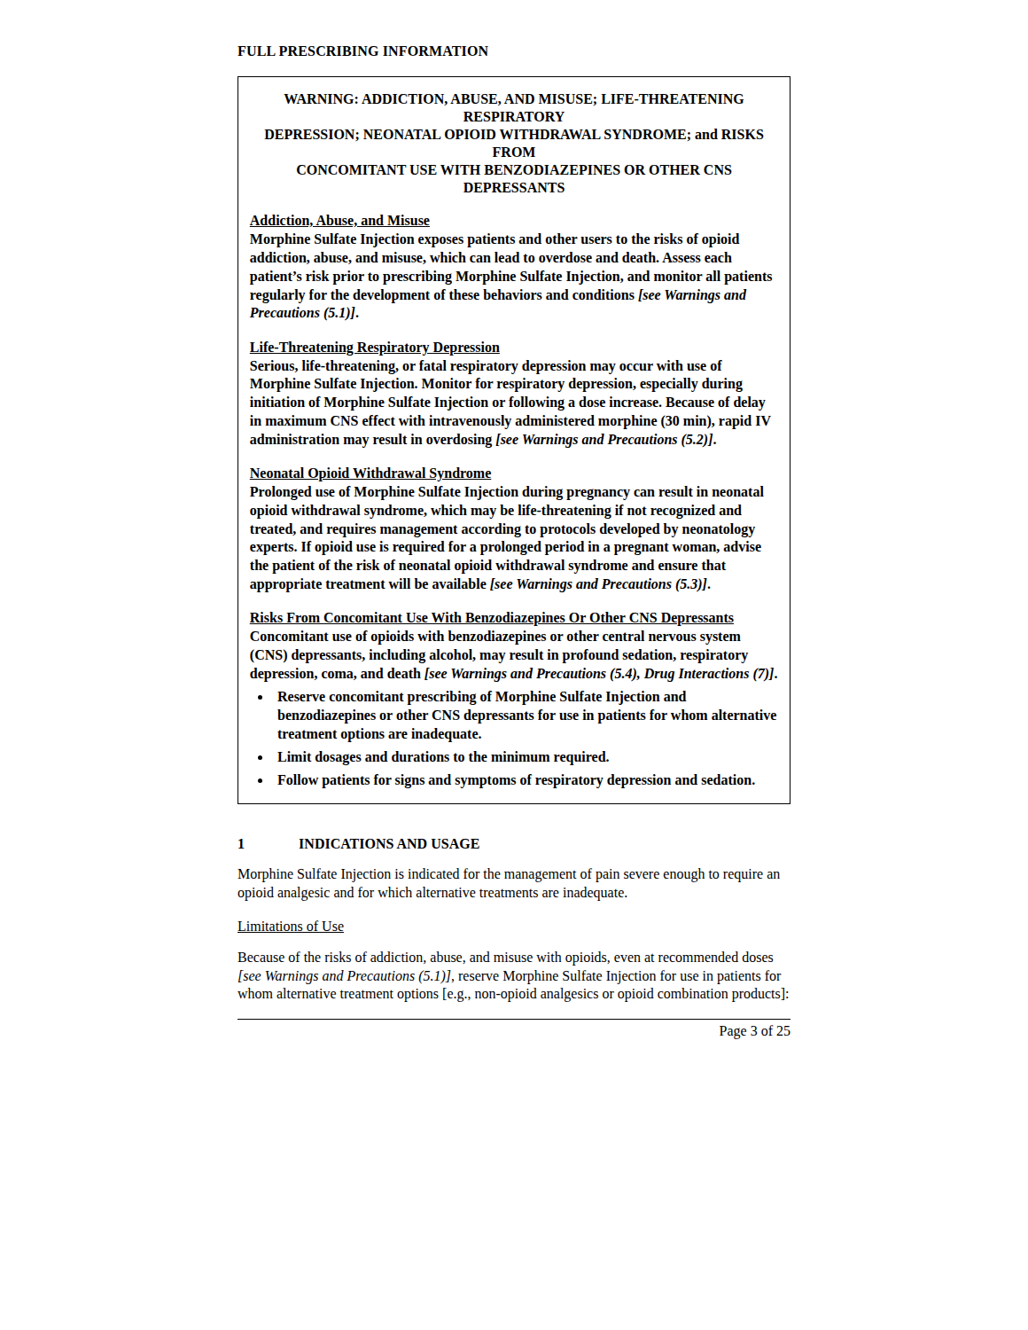FULL PRESCRIBING INFORMATION
WARNING: ADDICTION, ABUSE, AND MISUSE; LIFE-THREATENING RESPIRATORY
DEPRESSION; NEONATAL OPIOID WITHDRAWAL SYNDROME; and RISKS FROM
CONCOMITANT USE WITH BENZODIAZEPINES OR OTHER CNS DEPRESSANTS
Addiction, Abuse, and Misuse
Morphine Sulfate Injection exposes patients and other users to the risks of opioid addiction, abuse, and misuse, which can lead to overdose and death. Assess each patient’s risk prior to prescribing Morphine Sulfate Injection, and monitor all patients regularly for the development of these behaviors and conditions [see Warnings and Precautions (5.1)].
Life-Threatening Respiratory Depression
Serious, life-threatening, or fatal respiratory depression may occur with use of Morphine Sulfate Injection. Monitor for respiratory depression, especially during initiation of Morphine Sulfate Injection or following a dose increase. Because of delay in maximum CNS effect with intravenously administered morphine (30 min), rapid IV administration may result in overdosing [see Warnings and Precautions (5.2)].
Neonatal Opioid Withdrawal Syndrome
Prolonged use of Morphine Sulfate Injection during pregnancy can result in neonatal opioid withdrawal syndrome, which may be life-threatening if not recognized and treated, and requires management according to protocols developed by neonatology experts. If opioid use is required for a prolonged period in a pregnant woman, advise the patient of the risk of neonatal opioid withdrawal syndrome and ensure that appropriate treatment will be available [see Warnings and Precautions (5.3)].
Risks From Concomitant Use With Benzodiazepines Or Other CNS Depressants
Concomitant use of opioids with benzodiazepines or other central nervous system (CNS) depressants, including alcohol, may result in profound sedation, respiratory depression, coma, and death [see Warnings and Precautions (5.4), Drug Interactions (7)].
Reserve concomitant prescribing of Morphine Sulfate Injection and benzodiazepines or other CNS depressants for use in patients for whom alternative treatment options are inadequate.
Limit dosages and durations to the minimum required.
Follow patients for signs and symptoms of respiratory depression and sedation.
1 INDICATIONS AND USAGE
Morphine Sulfate Injection is indicated for the management of pain severe enough to require an opioid analgesic and for which alternative treatments are inadequate.
Limitations of Use
Because of the risks of addiction, abuse, and misuse with opioids, even at recommended doses [see Warnings and Precautions (5.1)], reserve Morphine Sulfate Injection for use in patients for whom alternative treatment options [e.g., non-opioid analgesics or opioid combination products]:
Page 3 of 25